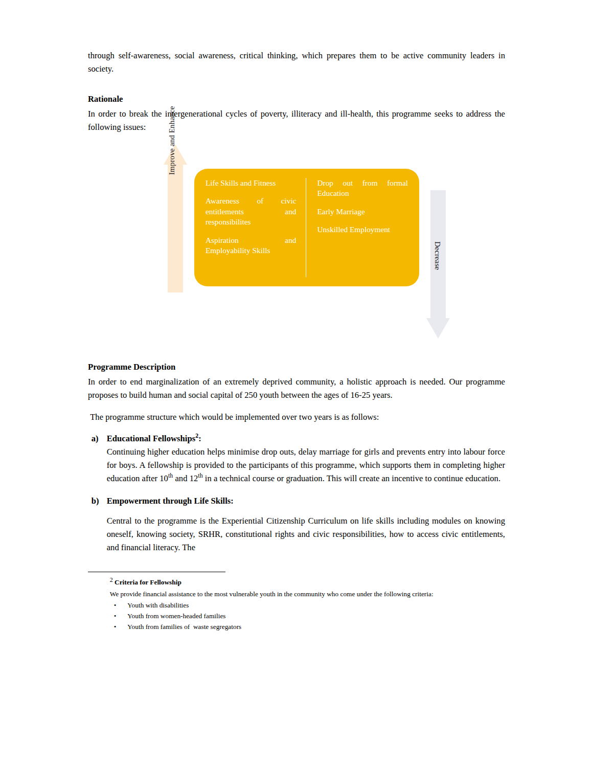through self-awareness, social awareness, critical thinking, which prepares them to be active community leaders in society.
Rationale
In order to break the intergenerational cycles of poverty, illiteracy and ill-health, this programme seeks to address the following issues:
Improve and Enhance
Life Skills and Fitness
Awareness of civic entitlements and responsibilites
Aspiration and Employability Skills
Drop out from formal Education
Early Marriage
Unskilled Employment
Decrease
Programme Description
In order to end marginalization of an extremely deprived community, a holistic approach is needed. Our programme proposes to build human and social capital of 250 youth between the ages of 16-25 years.
The programme structure which would be implemented over two years is as follows:
a) Educational Fellowships2:
Continuing higher education helps minimise drop outs, delay marriage for girls and prevents entry into labour force for boys. A fellowship is provided to the participants of this programme, which supports them in completing higher education after 10th and 12th in a technical course or graduation. This will create an incentive to continue education.
b) Empowerment through Life Skills:
Central to the programme is the Experiential Citizenship Curriculum on life skills including modules on knowing oneself, knowing society, SRHR, constitutional rights and civic responsibilities, how to access civic entitlements, and financial literacy. The
2 Criteria for Fellowship
We provide financial assistance to the most vulnerable youth in the community who come under the following criteria:
Youth with disabilities
Youth from women-headed families
Youth from families of waste segregators